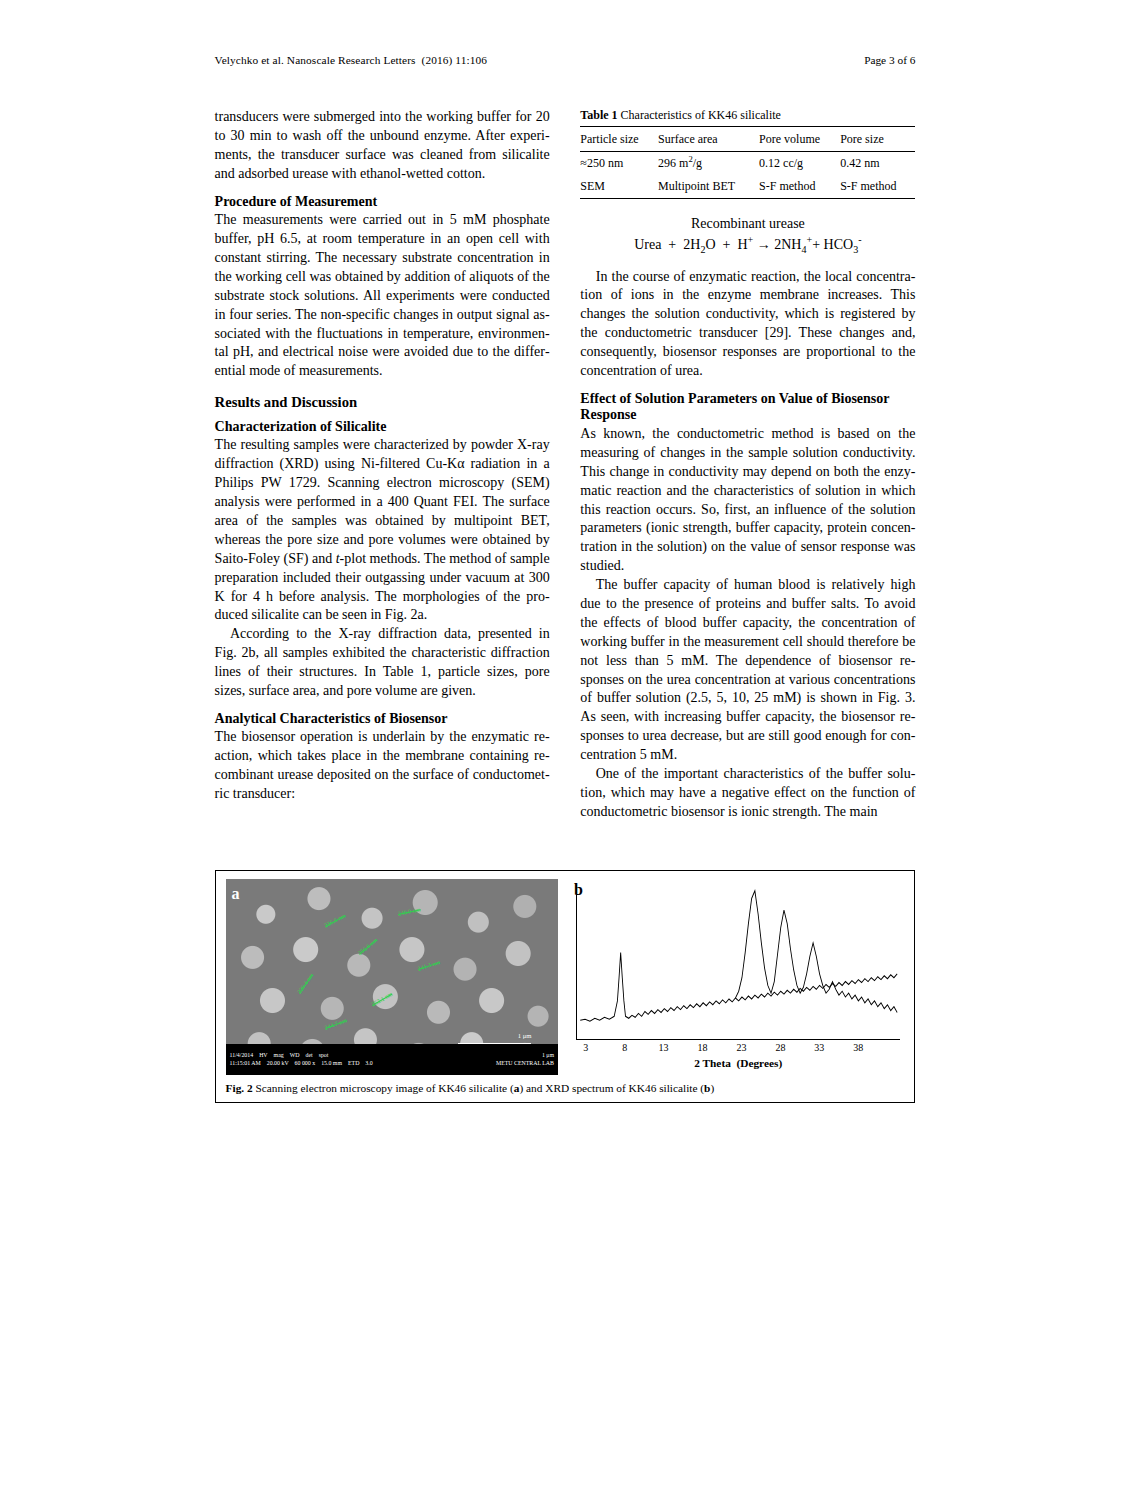Velychko et al. Nanoscale Research Letters (2016) 11:106
Page 3 of 6
transducers were submerged into the working buffer for 20 to 30 min to wash off the unbound enzyme. After experiments, the transducer surface was cleaned from silicalite and adsorbed urease with ethanol-wetted cotton.
Procedure of Measurement
The measurements were carried out in 5 mM phosphate buffer, pH 6.5, at room temperature in an open cell with constant stirring. The necessary substrate concentration in the working cell was obtained by addition of aliquots of the substrate stock solutions. All experiments were conducted in four series. The non-specific changes in output signal associated with the fluctuations in temperature, environmental pH, and electrical noise were avoided due to the differential mode of measurements.
Results and Discussion
Characterization of Silicalite
The resulting samples were characterized by powder X-ray diffraction (XRD) using Ni-filtered Cu-Kα radiation in a Philips PW 1729. Scanning electron microscopy (SEM) analysis were performed in a 400 Quant FEI. The surface area of the samples was obtained by multipoint BET, whereas the pore size and pore volumes were obtained by Saito-Foley (SF) and t-plot methods. The method of sample preparation included their outgassing under vacuum at 300 K for 4 h before analysis. The morphologies of the produced silicalite can be seen in Fig. 2a.
According to the X-ray diffraction data, presented in Fig. 2b, all samples exhibited the characteristic diffraction lines of their structures. In Table 1, particle sizes, pore sizes, surface area, and pore volume are given.
Analytical Characteristics of Biosensor
The biosensor operation is underlain by the enzymatic reaction, which takes place in the membrane containing recombinant urease deposited on the surface of conductometric transducer:
Table 1 Characteristics of KK46 silicalite
| Particle size | Surface area | Pore volume | Pore size |
| --- | --- | --- | --- |
| ≈250 nm | 296 m 2 /g | 0.12 cc/g | 0.42 nm |
| SEM | Multipoint BET | S-F method | S-F method |
Recombinant urease Urea + 2H2O + H+ → 2NH4++ HCO3-
In the course of enzymatic reaction, the local concentration of ions in the enzyme membrane increases. This changes the solution conductivity, which is registered by the conductometric transducer [29]. These changes and, consequently, biosensor responses are proportional to the concentration of urea.
Effect of Solution Parameters on Value of Biosensor Response
As known, the conductometric method is based on the measuring of changes in the sample solution conductivity. This change in conductivity may depend on both the enzymatic reaction and the characteristics of solution in which this reaction occurs. So, first, an influence of the solution parameters (ionic strength, buffer capacity, protein concentration in the solution) on the value of sensor response was studied.
The buffer capacity of human blood is relatively high due to the presence of proteins and buffer salts. To avoid the effects of blood buffer capacity, the concentration of working buffer in the measurement cell should therefore be not less than 5 mM. The dependence of biosensor responses on the urea concentration at various concentrations of buffer solution (2.5, 5, 10, 25 mM) is shown in Fig. 3. As seen, with increasing buffer capacity, the biosensor responses to urea decrease, but are still good enough for concentration 5 mM.
One of the important characteristics of the buffer solution, which may have a negative effect on the function of conductometric biosensor is ionic strength. The main
a
236.8 nm
248.0 nm
256.6 nm
241.3 nm
229.4 nm
252.1 nm
244.7 nm
1 μm
11/4/2014 HV mag WD det spot 1 μm
11:15:01 AM 20.00 kV 60 000 x 15.0 mm ETD 3.0 METU CENTRAL LAB
b
Intensity (a.u)
3 8 13 18 23 28 33 38
2 Theta (Degrees)
Fig. 2 Scanning electron microscopy image of KK46 silicalite (a) and XRD spectrum of KK46 silicalite (b)